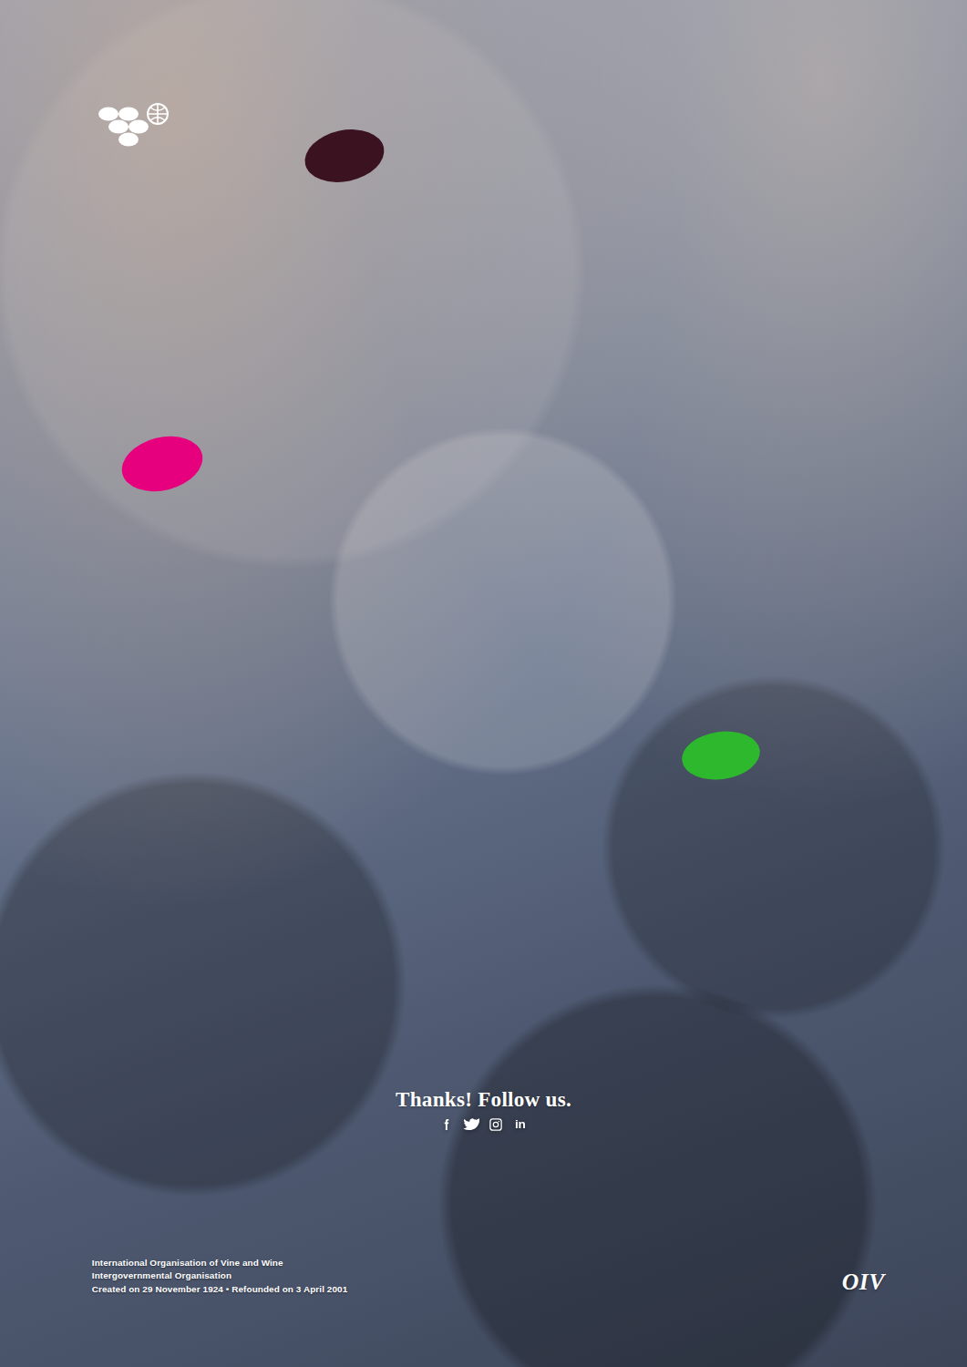Thanks! Follow us.
in
International Organisation of Vine and Wine
Intergovernmental Organisation
Created on 29 November 1924 • Refounded on 3 April 2001
OIV